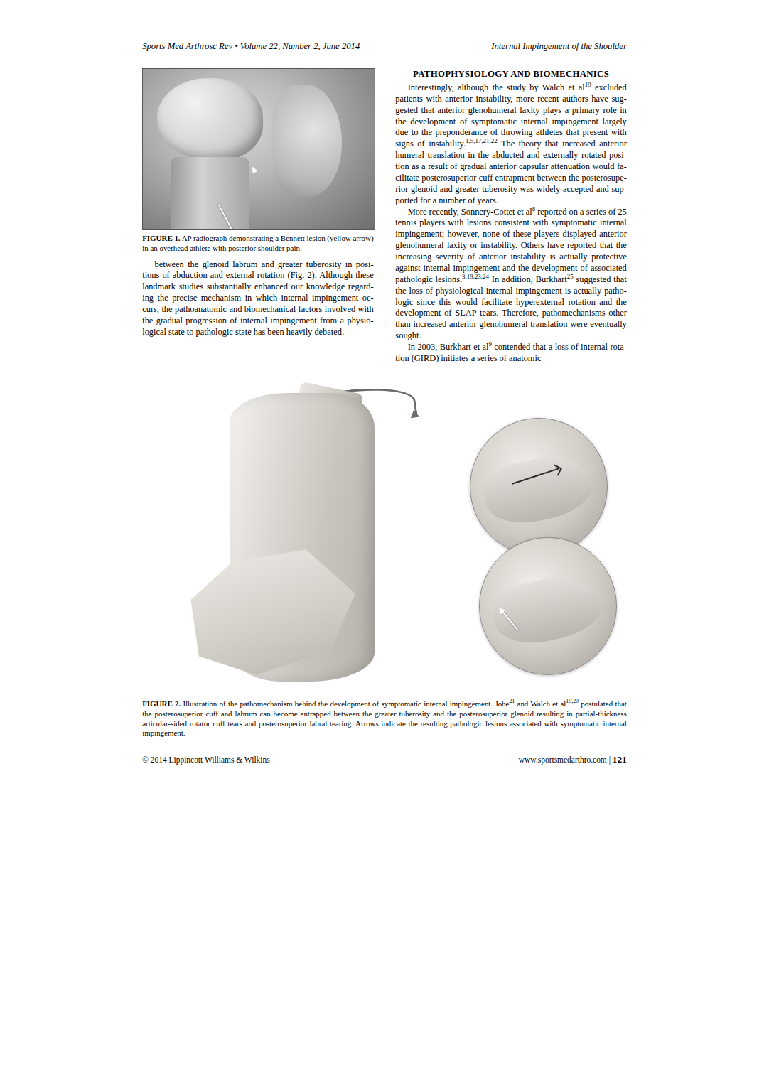Sports Med Arthrosc Rev • Volume 22, Number 2, June 2014
Internal Impingement of the Shoulder
FIGURE 1. AP radiograph demonstrating a Bennett lesion (yellow arrow) in an overhead athlete with posterior shoulder pain.
between the glenoid labrum and greater tuberosity in positions of abduction and external rotation (Fig. 2). Although these landmark studies substantially enhanced our knowledge regarding the precise mechanism in which internal impingement occurs, the pathoanatomic and biomechanical factors involved with the gradual progression of internal impingement from a physiological state to pathologic state has been heavily debated.
PATHOPHYSIOLOGY AND BIOMECHANICS
Interestingly, although the study by Walch et al19 excluded patients with anterior instability, more recent authors have suggested that anterior glenohumeral laxity plays a primary role in the development of symptomatic internal impingement largely due to the preponderance of throwing athletes that present with signs of instability.1,5,17,21,22 The theory that increased anterior humeral translation in the abducted and externally rotated position as a result of gradual anterior capsular attenuation would facilitate posterosuperior cuff entrapment between the posterosuperior glenoid and greater tuberosity was widely accepted and supported for a number of years.
More recently, Sonnery-Cottet et al8 reported on a series of 25 tennis players with lesions consistent with symptomatic internal impingement; however, none of these players displayed anterior glenohumeral laxity or instability. Others have reported that the increasing severity of anterior instability is actually protective against internal impingement and the development of associated pathologic lesions.3,19,23,24 In addition, Burkhart25 suggested that the loss of physiological internal impingement is actually pathologic since this would facilitate hyperexternal rotation and the development of SLAP tears. Therefore, pathomechanisms other than increased anterior glenohumeral translation were eventually sought.
In 2003, Burkhart et al9 contended that a loss of internal rotation (GIRD) initiates a series of anatomic
FIGURE 2. Illustration of the pathomechanism behind the development of symptomatic internal impingement. Jobe21 and Walch et al19,20 postulated that the posterosuperior cuff and labrum can become entrapped between the greater tuberosity and the posterosuperior glenoid resulting in partial-thickness articular-sided rotator cuff tears and posterosuperior labral tearing. Arrows indicate the resulting pathologic lesions associated with symptomatic internal impingement.
© 2014 Lippincott Williams & Wilkins
www.sportsmedarthro.com | 121